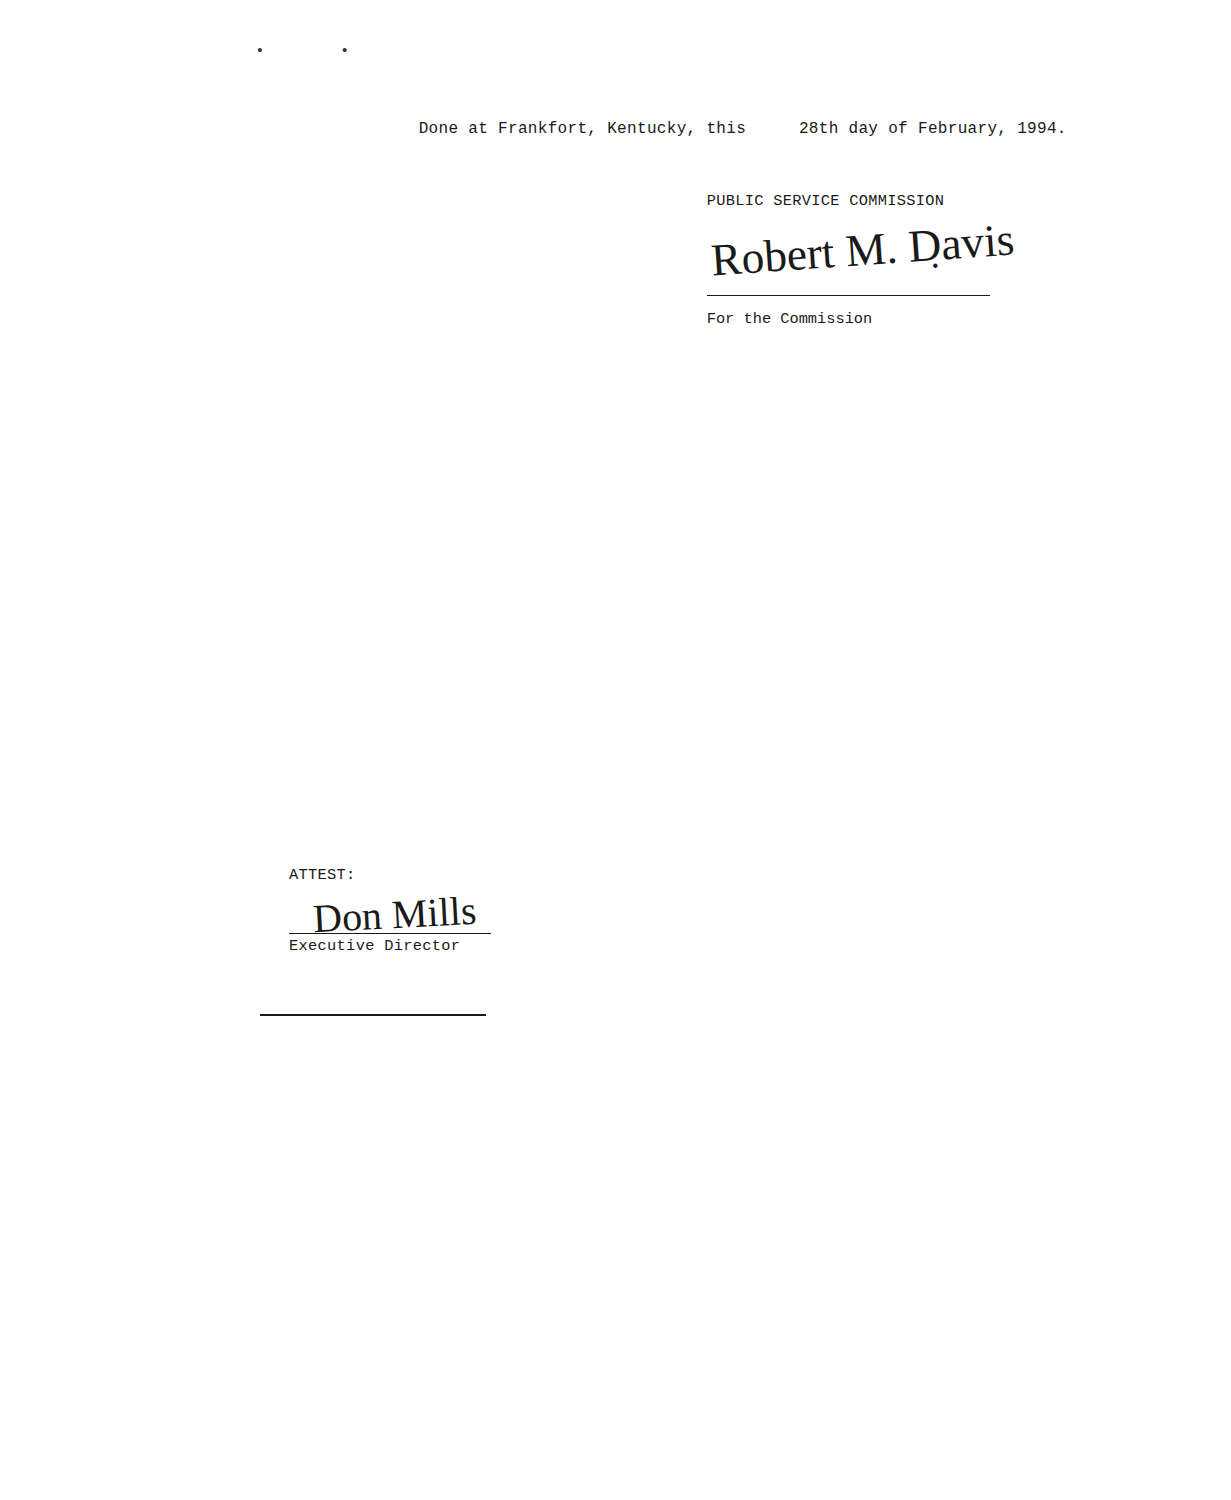• •
Done at Frankfort, Kentucky, this 28th day of February, 1994.
PUBLIC SERVICE COMMISSION
Robert M. Davis •
For the Commission
ATTEST:
Don Mills
Executive Director